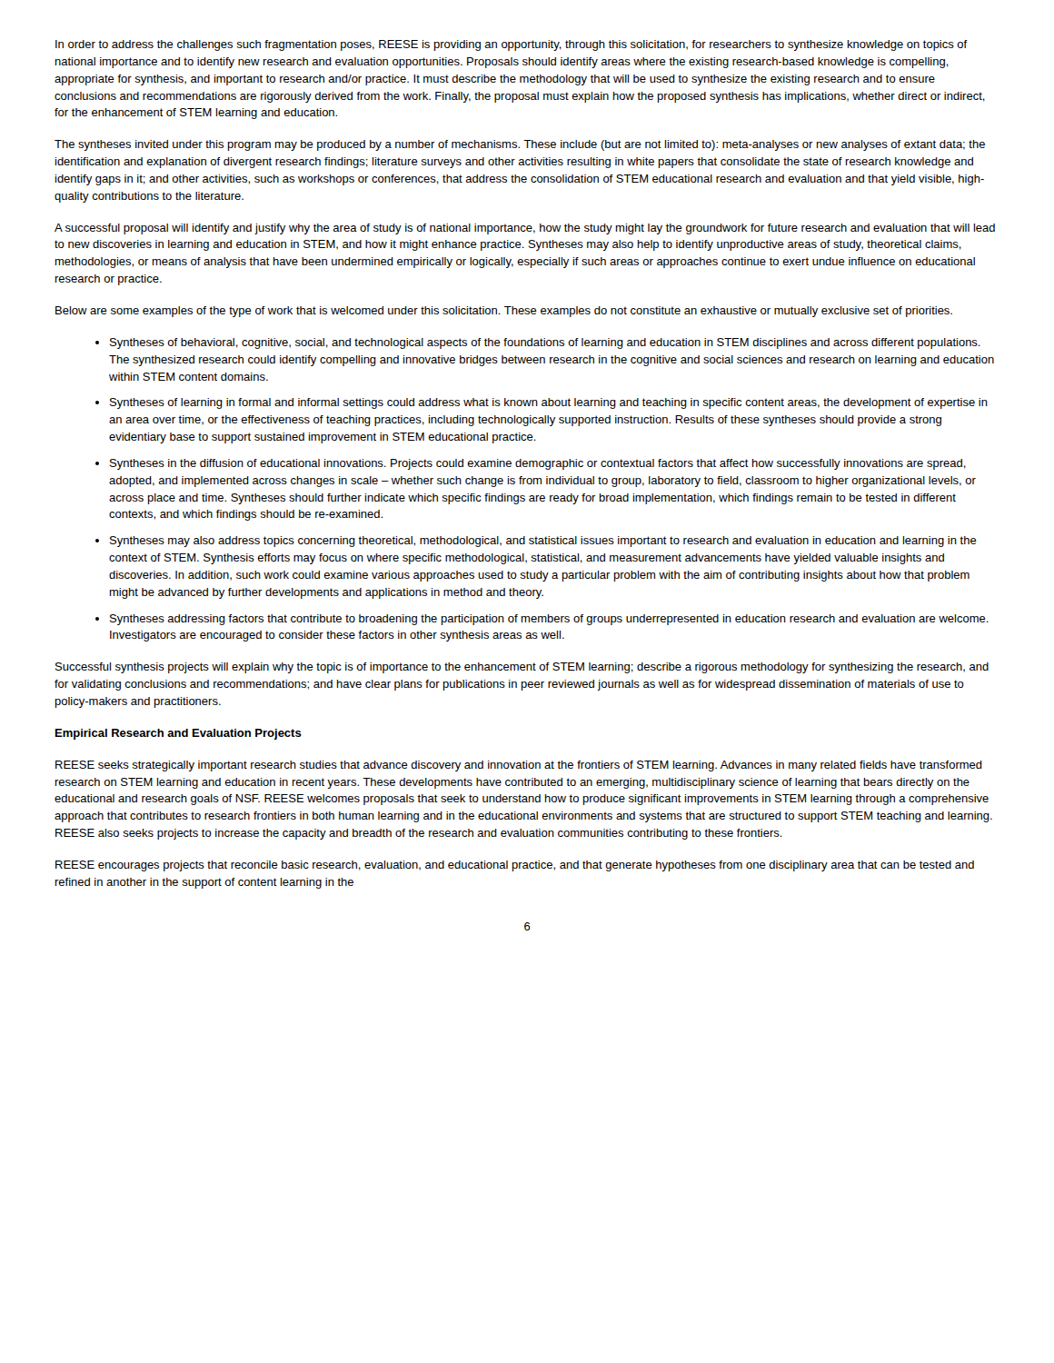In order to address the challenges such fragmentation poses, REESE is providing an opportunity, through this solicitation, for researchers to synthesize knowledge on topics of national importance and to identify new research and evaluation opportunities. Proposals should identify areas where the existing research-based knowledge is compelling, appropriate for synthesis, and important to research and/or practice. It must describe the methodology that will be used to synthesize the existing research and to ensure conclusions and recommendations are rigorously derived from the work. Finally, the proposal must explain how the proposed synthesis has implications, whether direct or indirect, for the enhancement of STEM learning and education.
The syntheses invited under this program may be produced by a number of mechanisms. These include (but are not limited to): meta-analyses or new analyses of extant data; the identification and explanation of divergent research findings; literature surveys and other activities resulting in white papers that consolidate the state of research knowledge and identify gaps in it; and other activities, such as workshops or conferences, that address the consolidation of STEM educational research and evaluation and that yield visible, high-quality contributions to the literature.
A successful proposal will identify and justify why the area of study is of national importance, how the study might lay the groundwork for future research and evaluation that will lead to new discoveries in learning and education in STEM, and how it might enhance practice. Syntheses may also help to identify unproductive areas of study, theoretical claims, methodologies, or means of analysis that have been undermined empirically or logically, especially if such areas or approaches continue to exert undue influence on educational research or practice.
Below are some examples of the type of work that is welcomed under this solicitation. These examples do not constitute an exhaustive or mutually exclusive set of priorities.
Syntheses of behavioral, cognitive, social, and technological aspects of the foundations of learning and education in STEM disciplines and across different populations. The synthesized research could identify compelling and innovative bridges between research in the cognitive and social sciences and research on learning and education within STEM content domains.
Syntheses of learning in formal and informal settings could address what is known about learning and teaching in specific content areas, the development of expertise in an area over time, or the effectiveness of teaching practices, including technologically supported instruction. Results of these syntheses should provide a strong evidentiary base to support sustained improvement in STEM educational practice.
Syntheses in the diffusion of educational innovations. Projects could examine demographic or contextual factors that affect how successfully innovations are spread, adopted, and implemented across changes in scale – whether such change is from individual to group, laboratory to field, classroom to higher organizational levels, or across place and time. Syntheses should further indicate which specific findings are ready for broad implementation, which findings remain to be tested in different contexts, and which findings should be re-examined.
Syntheses may also address topics concerning theoretical, methodological, and statistical issues important to research and evaluation in education and learning in the context of STEM. Synthesis efforts may focus on where specific methodological, statistical, and measurement advancements have yielded valuable insights and discoveries. In addition, such work could examine various approaches used to study a particular problem with the aim of contributing insights about how that problem might be advanced by further developments and applications in method and theory.
Syntheses addressing factors that contribute to broadening the participation of members of groups underrepresented in education research and evaluation are welcome. Investigators are encouraged to consider these factors in other synthesis areas as well.
Successful synthesis projects will explain why the topic is of importance to the enhancement of STEM learning; describe a rigorous methodology for synthesizing the research, and for validating conclusions and recommendations; and have clear plans for publications in peer reviewed journals as well as for widespread dissemination of materials of use to policy-makers and practitioners.
Empirical Research and Evaluation Projects
REESE seeks strategically important research studies that advance discovery and innovation at the frontiers of STEM learning. Advances in many related fields have transformed research on STEM learning and education in recent years. These developments have contributed to an emerging, multidisciplinary science of learning that bears directly on the educational and research goals of NSF. REESE welcomes proposals that seek to understand how to produce significant improvements in STEM learning through a comprehensive approach that contributes to research frontiers in both human learning and in the educational environments and systems that are structured to support STEM teaching and learning. REESE also seeks projects to increase the capacity and breadth of the research and evaluation communities contributing to these frontiers.
REESE encourages projects that reconcile basic research, evaluation, and educational practice, and that generate hypotheses from one disciplinary area that can be tested and refined in another in the support of content learning in the
6